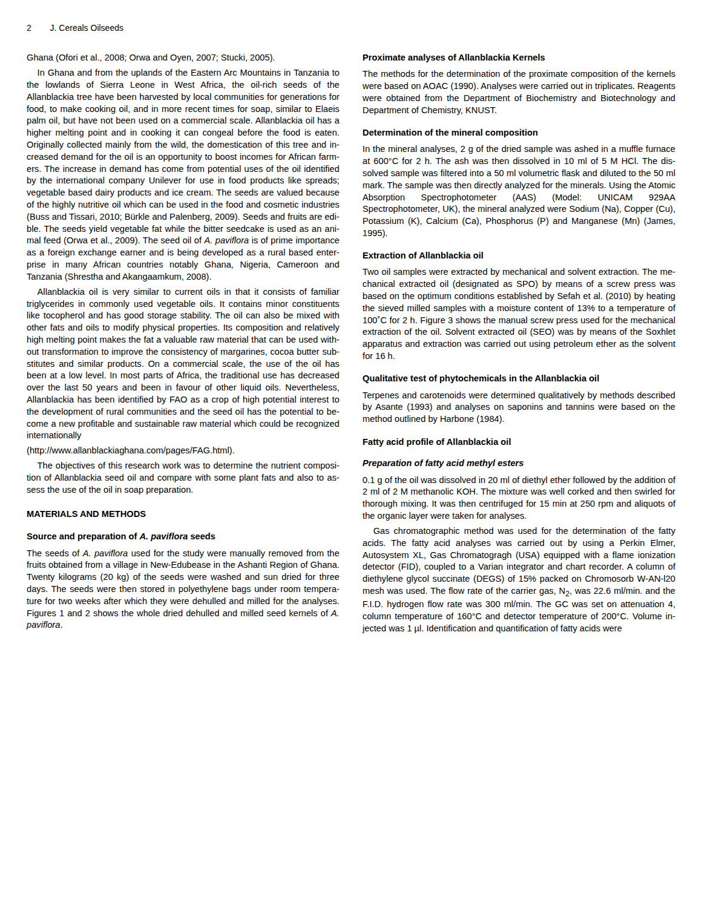2 J. Cereals Oilseeds
Ghana (Ofori et al., 2008; Orwa and Oyen, 2007; Stucki, 2005).
In Ghana and from the uplands of the Eastern Arc Mountains in Tanzania to the lowlands of Sierra Leone in West Africa, the oil-rich seeds of the Allanblackia tree have been harvested by local communities for generations for food, to make cooking oil, and in more recent times for soap, similar to Elaeis palm oil, but have not been used on a commercial scale. Allanblackia oil has a higher melting point and in cooking it can congeal before the food is eaten. Originally collected mainly from the wild, the domestication of this tree and increased demand for the oil is an opportunity to boost incomes for African farmers. The increase in demand has come from potential uses of the oil identified by the international company Unilever for use in food products like spreads; vegetable based dairy products and ice cream. The seeds are valued because of the highly nutritive oil which can be used in the food and cosmetic industries (Buss and Tissari, 2010; Bürkle and Palenberg, 2009). Seeds and fruits are edible. The seeds yield vegetable fat while the bitter seedcake is used as an animal feed (Orwa et al., 2009). The seed oil of A. paviflora is of prime importance as a foreign exchange earner and is being developed as a rural based enterprise in many African countries notably Ghana, Nigeria, Cameroon and Tanzania (Shrestha and Akangaamkum, 2008).
Allanblackia oil is very similar to current oils in that it consists of familiar triglycerides in commonly used vegetable oils. It contains minor constituents like tocopherol and has good storage stability. The oil can also be mixed with other fats and oils to modify physical properties. Its composition and relatively high melting point makes the fat a valuable raw material that can be used without transformation to improve the consistency of margarines, cocoa butter substitutes and similar products. On a commercial scale, the use of the oil has been at a low level. In most parts of Africa, the traditional use has decreased over the last 50 years and been in favour of other liquid oils. Nevertheless, Allanblackia has been identified by FAO as a crop of high potential interest to the development of rural communities and the seed oil has the potential to become a new profitable and sustainable raw material which could be recognized internationally
(http://www.allanblackiaghana.com/pages/FAG.html).
The objectives of this research work was to determine the nutrient composition of Allanblackia seed oil and compare with some plant fats and also to assess the use of the oil in soap preparation.
MATERIALS AND METHODS
Source and preparation of A. paviflora seeds
The seeds of A. paviflora used for the study were manually removed from the fruits obtained from a village in New-Edubease in the Ashanti Region of Ghana. Twenty kilograms (20 kg) of the seeds were washed and sun dried for three days. The seeds were then stored in polyethylene bags under room temperature for two weeks after which they were dehulled and milled for the analyses. Figures 1 and 2 shows the whole dried dehulled and milled seed kernels of A. paviflora.
Proximate analyses of Allanblackia Kernels
The methods for the determination of the proximate composition of the kernels were based on AOAC (1990). Analyses were carried out in triplicates. Reagents were obtained from the Department of Biochemistry and Biotechnology and Department of Chemistry, KNUST.
Determination of the mineral composition
In the mineral analyses, 2 g of the dried sample was ashed in a muffle furnace at 600°C for 2 h. The ash was then dissolved in 10 ml of 5 M HCl. The dissolved sample was filtered into a 50 ml volumetric flask and diluted to the 50 ml mark. The sample was then directly analyzed for the minerals. Using the Atomic Absorption Spectrophotometer (AAS) (Model: UNICAM 929AA Spectrophotometer, UK), the mineral analyzed were Sodium (Na), Copper (Cu), Potassium (K), Calcium (Ca), Phosphorus (P) and Manganese (Mn) (James, 1995).
Extraction of Allanblackia oil
Two oil samples were extracted by mechanical and solvent extraction. The mechanical extracted oil (designated as SPO) by means of a screw press was based on the optimum conditions established by Sefah et al. (2010) by heating the sieved milled samples with a moisture content of 13% to a temperature of 100˚C for 2 h. Figure 3 shows the manual screw press used for the mechanical extraction of the oil. Solvent extracted oil (SEO) was by means of the Soxhlet apparatus and extraction was carried out using petroleum ether as the solvent for 16 h.
Qualitative test of phytochemicals in the Allanblackia oil
Terpenes and carotenoids were determined qualitatively by methods described by Asante (1993) and analyses on saponins and tannins were based on the method outlined by Harbone (1984).
Fatty acid profile of Allanblackia oil
Preparation of fatty acid methyl esters
0.1 g of the oil was dissolved in 20 ml of diethyl ether followed by the addition of 2 ml of 2 M methanolic KOH. The mixture was well corked and then swirled for thorough mixing. It was then centrifuged for 15 min at 250 rpm and aliquots of the organic layer were taken for analyses.
Gas chromatographic method was used for the determination of the fatty acids. The fatty acid analyses was carried out by using a Perkin Elmer, Autosystem XL, Gas Chromatogragh (USA) equipped with a flame ionization detector (FID), coupled to a Varian integrator and chart recorder. A column of diethylene glycol succinate (DEGS) of 15% packed on Chromosorb W-AN-l20 mesh was used. The flow rate of the carrier gas, N2, was 22.6 ml/min. and the F.I.D. hydrogen flow rate was 300 ml/min. The GC was set on attenuation 4, column temperature of 160°C and detector temperature of 200°C. Volume injected was 1 µl. Identification and quantification of fatty acids were